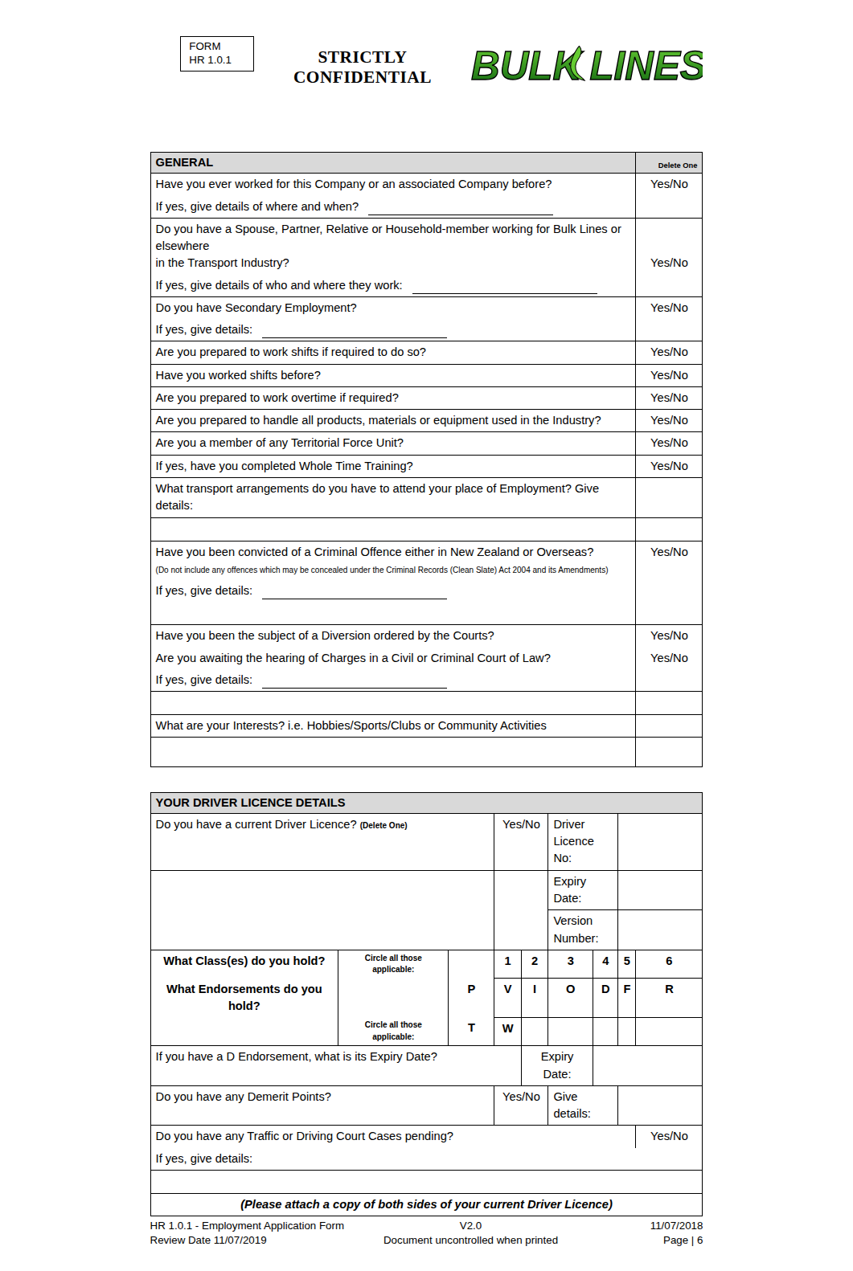FORM
HR 1.0.1
STRICTLY CONFIDENTIAL
| GENERAL | Delete One |
| Have you ever worked for this Company or an associated Company before? | Yes/No |
| If yes, give details of where and when? | |
| Do you have a Spouse, Partner, Relative or Household-member working for Bulk Lines or elsewhere in the Transport Industry? | Yes/No |
| If yes, give details of who and where they work: | |
| Do you have Secondary Employment? | Yes/No |
| If yes, give details: | |
| Are you prepared to work shifts if required to do so? | Yes/No |
| Have you worked shifts before? | Yes/No |
| Are you prepared to work overtime if required? | Yes/No |
| Are you prepared to handle all products, materials or equipment used in the Industry? | Yes/No |
| Are you a member of any Territorial Force Unit? | Yes/No |
| If yes, have you completed Whole Time Training? | Yes/No |
| What transport arrangements do you have to attend your place of Employment? Give details: | |
| Have you been convicted of a Criminal Offence either in New Zealand or Overseas? (Do not include any offences which may be concealed under the Criminal Records (Clean Slate) Act 2004 and its Amendments) | Yes/No |
| If yes, give details: | |
| Have you been the subject of a Diversion ordered by the Courts? | Yes/No |
| Are you awaiting the hearing of Charges in a Civil or Criminal Court of Law? | Yes/No |
| If yes, give details: | |
| What are your Interests? i.e. Hobbies/Sports/Clubs or Community Activities | |
| YOUR DRIVER LICENCE DETAILS |
| Do you have a current Driver Licence? (Delete One) | Yes/No | Driver Licence No: | |
| | | Expiry Date: | |
| Version Number: | |
| What Class(es) do you hold? | Circle all those applicable: | | 1 | 2 | 3 | 4 | 5 | 6 |
| What Endorsements do you hold? | | P | V | I | O | D | F | R |
| | Circle all those applicable: | T | W | | | | | |
| If you have a D Endorsement, what is its Expiry Date? | Expiry Date: | |
| Do you have any Demerit Points? | Yes/No | Give details: | |
| Do you have any Traffic or Driving Court Cases pending? | Yes/No |
| If yes, give details: |
| (Please attach a copy of both sides of your current Driver Licence) |
HR 1.0.1 - Employment Application Form
V2.0
11/07/2018
Review Date 11/07/2019
Document uncontrolled when printed
Page | 6